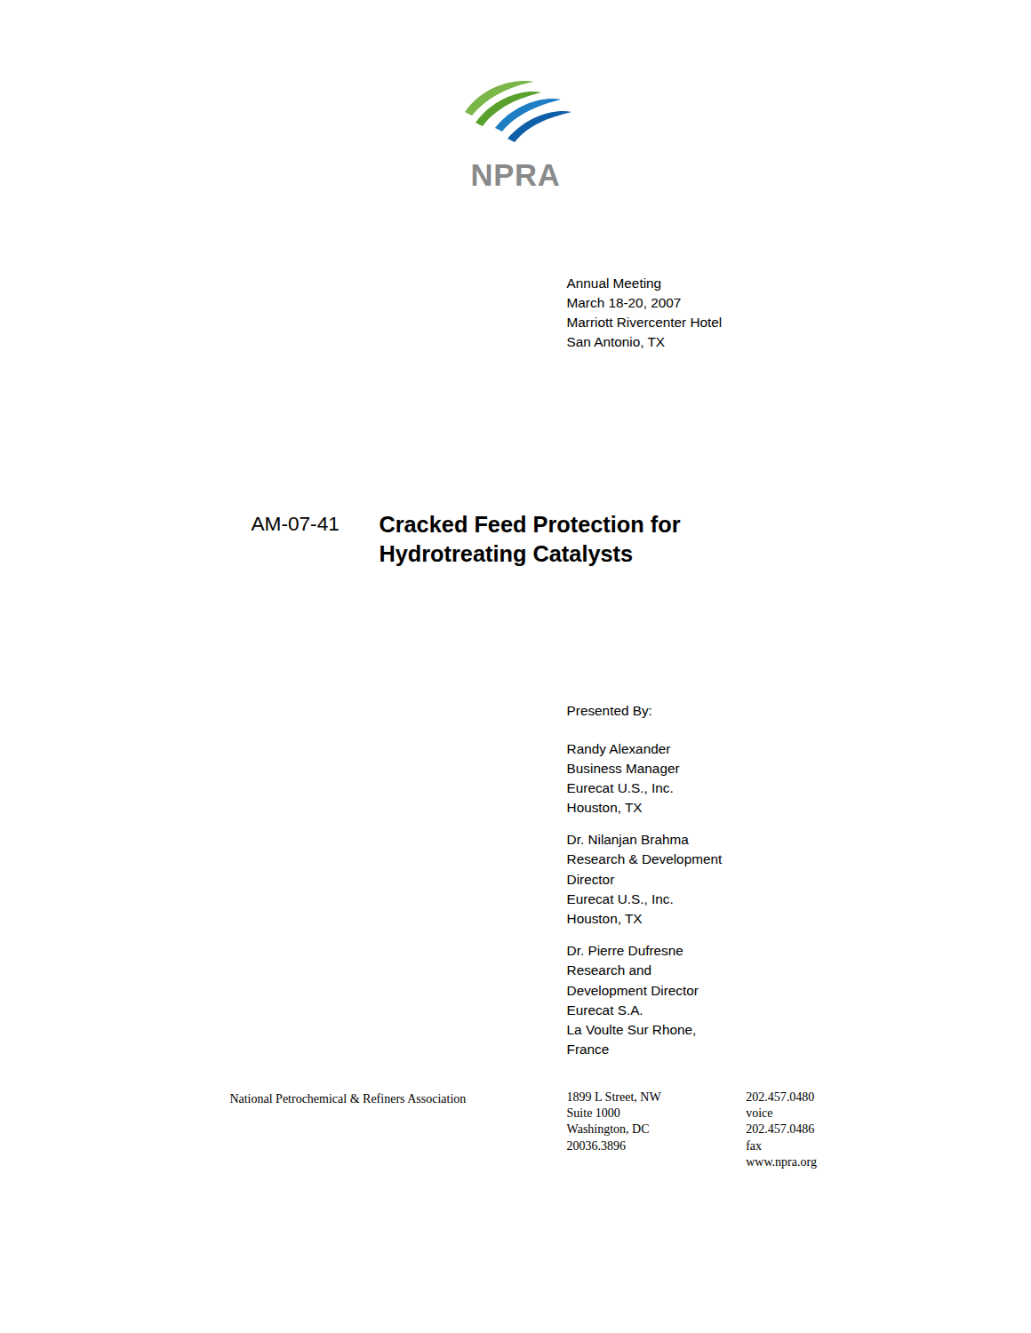NPRA
Annual Meeting
March 18-20, 2007
Marriott Rivercenter Hotel
San Antonio, TX
AM-07-41
Cracked Feed Protection for Hydrotreating Catalysts
Presented By:
Randy Alexander
Business Manager
Eurecat U.S., Inc.
Houston, TX
Dr. Nilanjan Brahma
Research & Development
Director
Eurecat U.S., Inc.
Houston, TX
Dr. Pierre Dufresne
Research and
Development Director
Eurecat S.A.
La Voulte Sur Rhone,
France
National Petrochemical & Refiners Association
1899 L Street, NW
Suite 1000
Washington, DC
20036.3896
202.457.0480 voice
202.457.0486 fax
www.npra.org